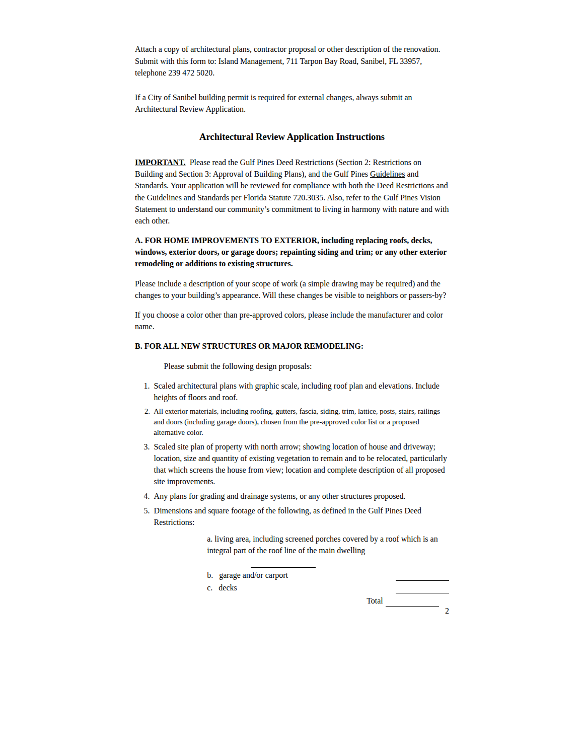Attach a copy of architectural plans, contractor proposal or other description of the renovation. Submit with this form to: Island Management, 711 Tarpon Bay Road, Sanibel, FL 33957, telephone 239 472 5020.
If a City of Sanibel building permit is required for external changes, always submit an Architectural Review Application.
Architectural Review Application Instructions
IMPORTANT. Please read the Gulf Pines Deed Restrictions (Section 2: Restrictions on Building and Section 3: Approval of Building Plans), and the Gulf Pines Guidelines and Standards. Your application will be reviewed for compliance with both the Deed Restrictions and the Guidelines and Standards per Florida Statute 720.3035. Also, refer to the Gulf Pines Vision Statement to understand our community’s commitment to living in harmony with nature and with each other.
A. FOR HOME IMPROVEMENTS TO EXTERIOR, including replacing roofs, decks, windows, exterior doors, or garage doors; repainting siding and trim; or any other exterior remodeling or additions to existing structures.
Please include a description of your scope of work (a simple drawing may be required) and the changes to your building’s appearance. Will these changes be visible to neighbors or passers-by?
If you choose a color other than pre-approved colors, please include the manufacturer and color name.
B. FOR ALL NEW STRUCTURES OR MAJOR REMODELING:
Please submit the following design proposals:
Scaled architectural plans with graphic scale, including roof plan and elevations. Include heights of floors and roof.
All exterior materials, including roofing, gutters, fascia, siding, trim, lattice, posts, stairs, railings and doors (including garage doors), chosen from the pre-approved color list or a proposed alternative color.
Scaled site plan of property with north arrow; showing location of house and driveway; location, size and quantity of existing vegetation to remain and to be relocated, particularly that which screens the house from view; location and complete description of all proposed site improvements.
Any plans for grading and drainage systems, or any other structures proposed.
Dimensions and square footage of the following, as defined in the Gulf Pines Deed Restrictions:
a. living area, including screened porches covered by a roof which is an integral part of the roof line of the main dwelling
b. garage and/or carport
c. decks
Total
2